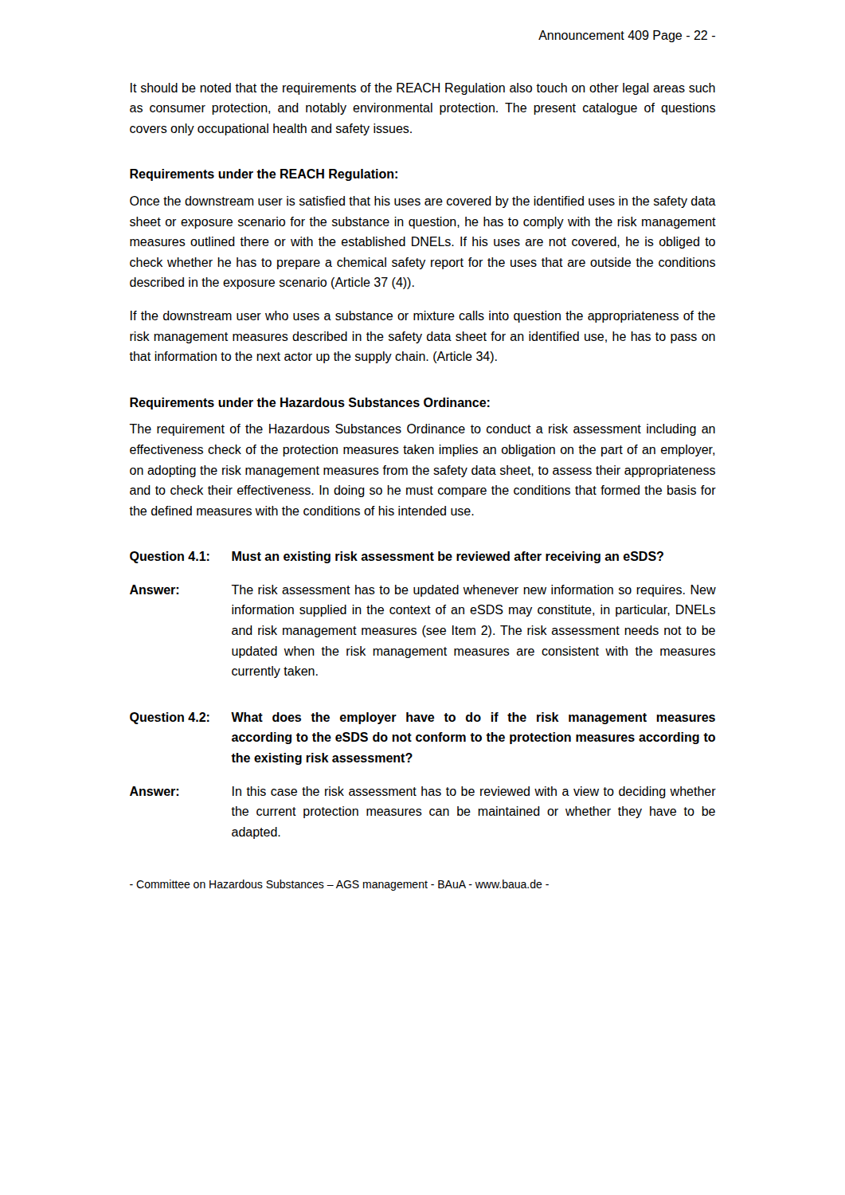Announcement 409 Page - 22 -
It should be noted that the requirements of the REACH Regulation also touch on other legal areas such as consumer protection, and notably environmental protection. The present catalogue of questions covers only occupational health and safety issues.
Requirements under the REACH Regulation:
Once the downstream user is satisfied that his uses are covered by the identified uses in the safety data sheet or exposure scenario for the substance in question, he has to comply with the risk management measures outlined there or with the established DNELs. If his uses are not covered, he is obliged to check whether he has to prepare a chemical safety report for the uses that are outside the conditions described in the exposure scenario (Article 37 (4)).
If the downstream user who uses a substance or mixture calls into question the appropriateness of the risk management measures described in the safety data sheet for an identified use, he has to pass on that information to the next actor up the supply chain. (Article 34).
Requirements under the Hazardous Substances Ordinance:
The requirement of the Hazardous Substances Ordinance to conduct a risk assessment including an effectiveness check of the protection measures taken implies an obligation on the part of an employer, on adopting the risk management measures from the safety data sheet, to assess their appropriateness and to check their effectiveness. In doing so he must compare the conditions that formed the basis for the defined measures with the conditions of his intended use.
Question 4.1:
Must an existing risk assessment be reviewed after receiving an eSDS?
Answer:
The risk assessment has to be updated whenever new information so requires. New information supplied in the context of an eSDS may constitute, in particular, DNELs and risk management measures (see Item 2). The risk assessment needs not to be updated when the risk management measures are consistent with the measures currently taken.
Question 4.2:
What does the employer have to do if the risk management measures according to the eSDS do not conform to the protection measures according to the existing risk assessment?
Answer:
In this case the risk assessment has to be reviewed with a view to deciding whether the current protection measures can be maintained or whether they have to be adapted.
- Committee on Hazardous Substances – AGS management - BAuA - www.baua.de -